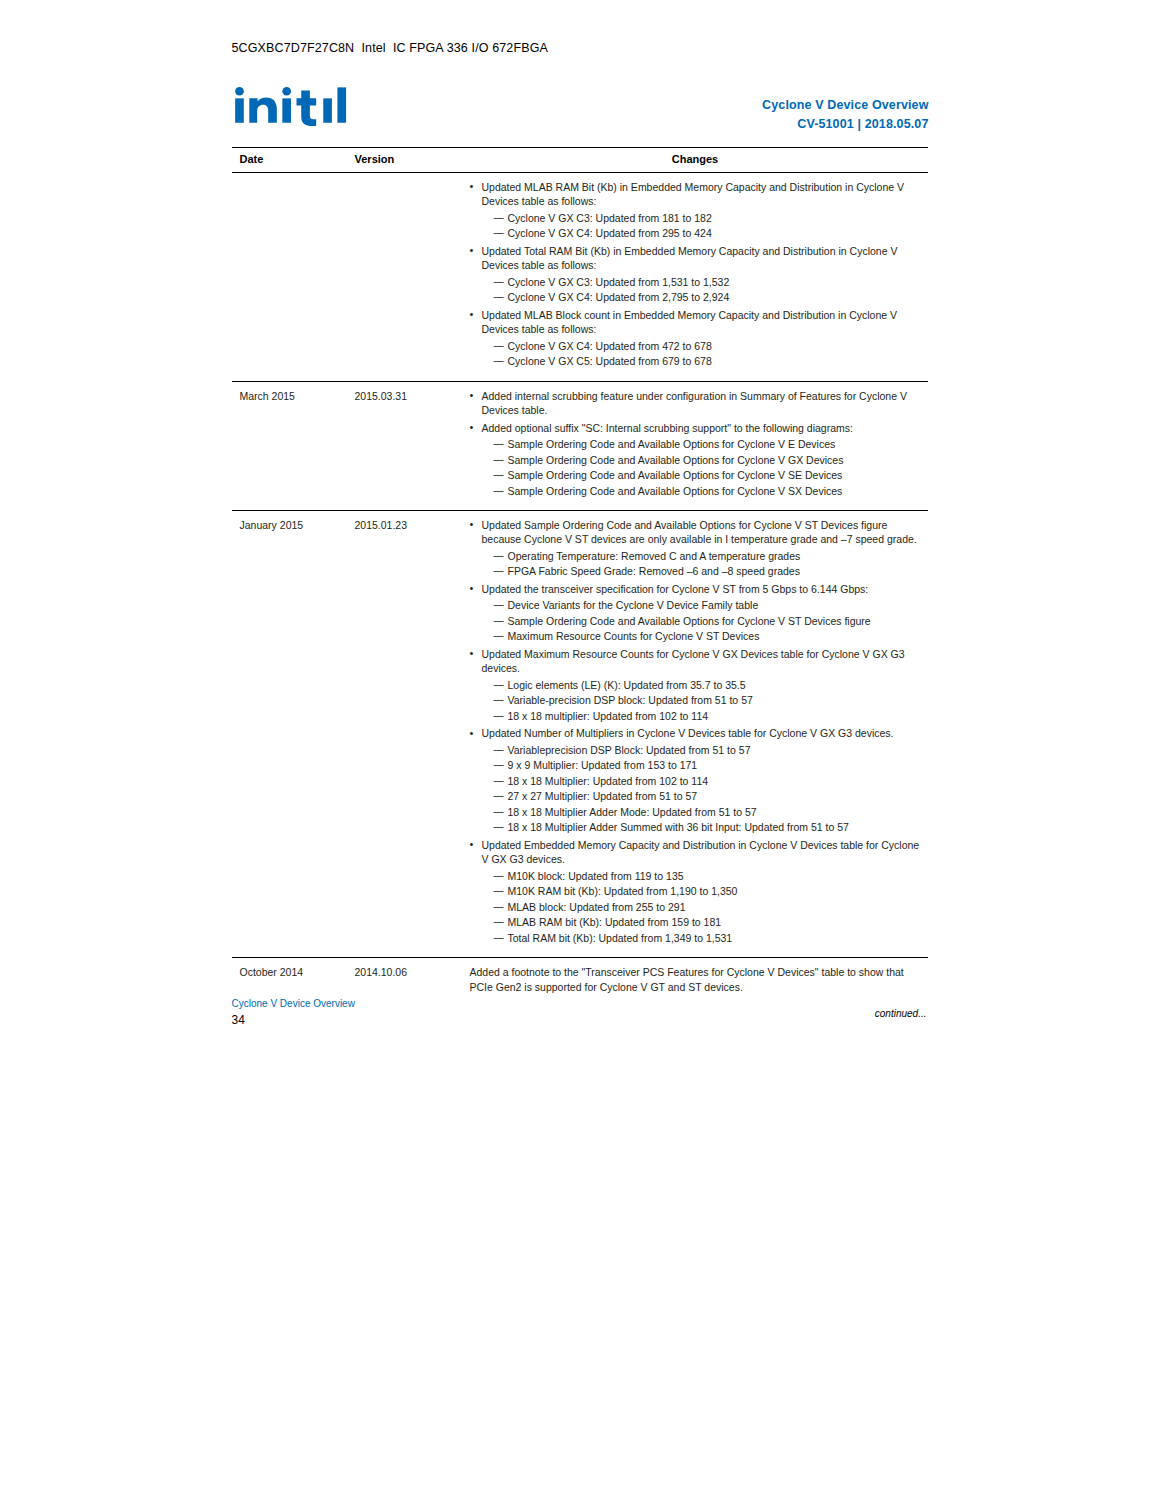5CGXBC7D7F27C8N Intel IC FPGA 336 I/O 672FBGA
intel
Cyclone V Device Overview
CV-51001 | 2018.05.07
| Date | Version | Changes |
| --- | --- | --- |
| | | Updated MLAB RAM Bit (Kb) in Embedded Memory Capacity and Distribution in Cyclone V Devices table as follows: Cyclone V GX C3: Updated from 181 to 182 Cyclone V GX C4: Updated from 295 to 424 Updated Total RAM Bit (Kb) in Embedded Memory Capacity and Distribution in Cyclone V Devices table as follows: Cyclone V GX C3: Updated from 1,531 to 1,532 Cyclone V GX C4: Updated from 2,795 to 2,924 Updated MLAB Block count in Embedded Memory Capacity and Distribution in Cyclone V Devices table as follows: Cyclone V GX C4: Updated from 472 to 678 Cyclone V GX C5: Updated from 679 to 678 |
| March 2015 | 2015.03.31 | Added internal scrubbing feature under configuration in Summary of Features for Cyclone V Devices table. Added optional suffix "SC: Internal scrubbing support" to the following diagrams: Sample Ordering Code and Available Options for Cyclone V E Devices Sample Ordering Code and Available Options for Cyclone V GX Devices Sample Ordering Code and Available Options for Cyclone V SE Devices Sample Ordering Code and Available Options for Cyclone V SX Devices |
| January 2015 | 2015.01.23 | Updated Sample Ordering Code and Available Options for Cyclone V ST Devices figure because Cyclone V ST devices are only available in I temperature grade and –7 speed grade. Operating Temperature: Removed C and A temperature grades FPGA Fabric Speed Grade: Removed –6 and –8 speed grades Updated the transceiver specification for Cyclone V ST from 5 Gbps to 6.144 Gbps: Device Variants for the Cyclone V Device Family table Sample Ordering Code and Available Options for Cyclone V ST Devices figure Maximum Resource Counts for Cyclone V ST Devices Updated Maximum Resource Counts for Cyclone V GX Devices table for Cyclone V GX G3 devices. Logic elements (LE) (K): Updated from 35.7 to 35.5 Variable-precision DSP block: Updated from 51 to 57 18 x 18 multiplier: Updated from 102 to 114 Updated Number of Multipliers in Cyclone V Devices table for Cyclone V GX G3 devices. Variableprecision DSP Block: Updated from 51 to 57 9 x 9 Multiplier: Updated from 153 to 171 18 x 18 Multiplier: Updated from 102 to 114 27 x 27 Multiplier: Updated from 51 to 57 18 x 18 Multiplier Adder Mode: Updated from 51 to 57 18 x 18 Multiplier Adder Summed with 36 bit Input: Updated from 51 to 57 Updated Embedded Memory Capacity and Distribution in Cyclone V Devices table for Cyclone V GX G3 devices. M10K block: Updated from 119 to 135 M10K RAM bit (Kb): Updated from 1,190 to 1,350 MLAB block: Updated from 255 to 291 MLAB RAM bit (Kb): Updated from 159 to 181 Total RAM bit (Kb): Updated from 1,349 to 1,531 |
| October 2014 | 2014.10.06 | Added a footnote to the "Transceiver PCS Features for Cyclone V Devices" table to show that PCIe Gen2 is supported for Cyclone V GT and ST devices. |
continued...
Cyclone V Device Overview
34